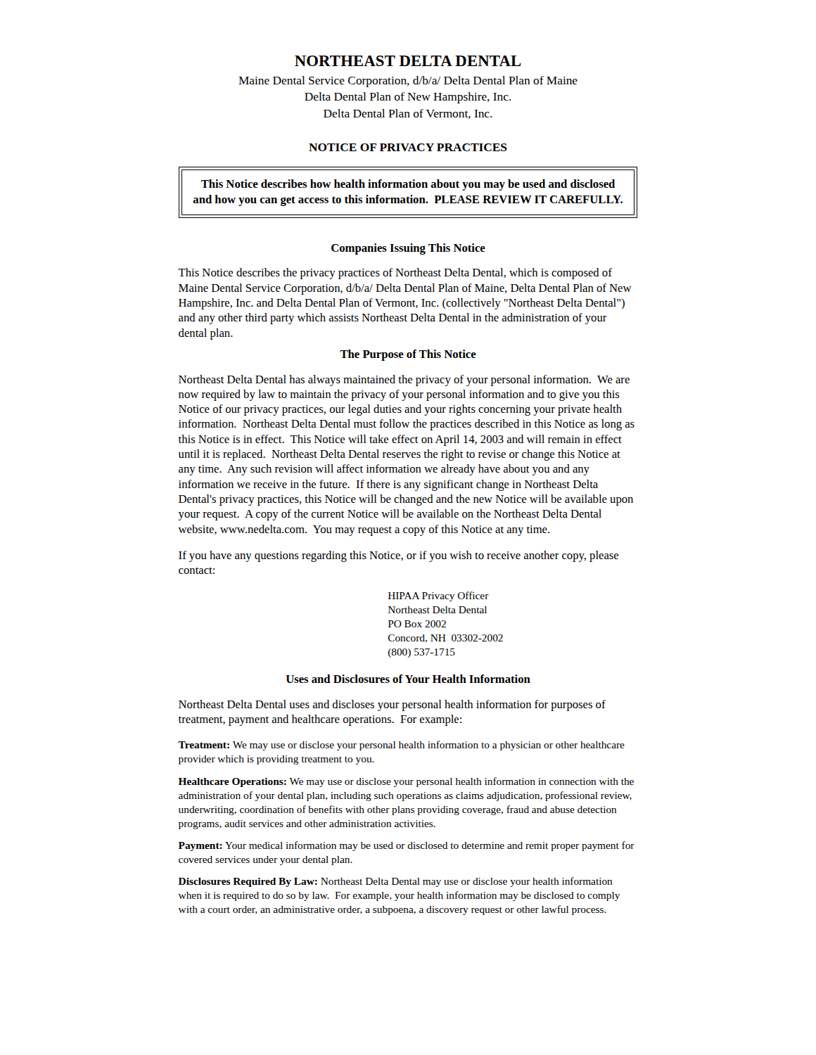NORTHEAST DELTA DENTAL
Maine Dental Service Corporation, d/b/a/ Delta Dental Plan of Maine
Delta Dental Plan of New Hampshire, Inc.
Delta Dental Plan of Vermont, Inc.
NOTICE OF PRIVACY PRACTICES
This Notice describes how health information about you may be used and disclosed and how you can get access to this information. PLEASE REVIEW IT CAREFULLY.
Companies Issuing This Notice
This Notice describes the privacy practices of Northeast Delta Dental, which is composed of Maine Dental Service Corporation, d/b/a/ Delta Dental Plan of Maine, Delta Dental Plan of New Hampshire, Inc. and Delta Dental Plan of Vermont, Inc. (collectively "Northeast Delta Dental") and any other third party which assists Northeast Delta Dental in the administration of your dental plan.
The Purpose of This Notice
Northeast Delta Dental has always maintained the privacy of your personal information. We are now required by law to maintain the privacy of your personal information and to give you this Notice of our privacy practices, our legal duties and your rights concerning your private health information. Northeast Delta Dental must follow the practices described in this Notice as long as this Notice is in effect. This Notice will take effect on April 14, 2003 and will remain in effect until it is replaced. Northeast Delta Dental reserves the right to revise or change this Notice at any time. Any such revision will affect information we already have about you and any information we receive in the future. If there is any significant change in Northeast Delta Dental's privacy practices, this Notice will be changed and the new Notice will be available upon your request. A copy of the current Notice will be available on the Northeast Delta Dental website, www.nedelta.com. You may request a copy of this Notice at any time.
If you have any questions regarding this Notice, or if you wish to receive another copy, please contact:
HIPAA Privacy Officer
Northeast Delta Dental
PO Box 2002
Concord, NH 03302-2002
(800) 537-1715
Uses and Disclosures of Your Health Information
Northeast Delta Dental uses and discloses your personal health information for purposes of treatment, payment and healthcare operations. For example:
Treatment: We may use or disclose your personal health information to a physician or other healthcare provider which is providing treatment to you.
Healthcare Operations: We may use or disclose your personal health information in connection with the administration of your dental plan, including such operations as claims adjudication, professional review, underwriting, coordination of benefits with other plans providing coverage, fraud and abuse detection programs, audit services and other administration activities.
Payment: Your medical information may be used or disclosed to determine and remit proper payment for covered services under your dental plan.
Disclosures Required By Law: Northeast Delta Dental may use or disclose your health information when it is required to do so by law. For example, your health information may be disclosed to comply with a court order, an administrative order, a subpoena, a discovery request or other lawful process.